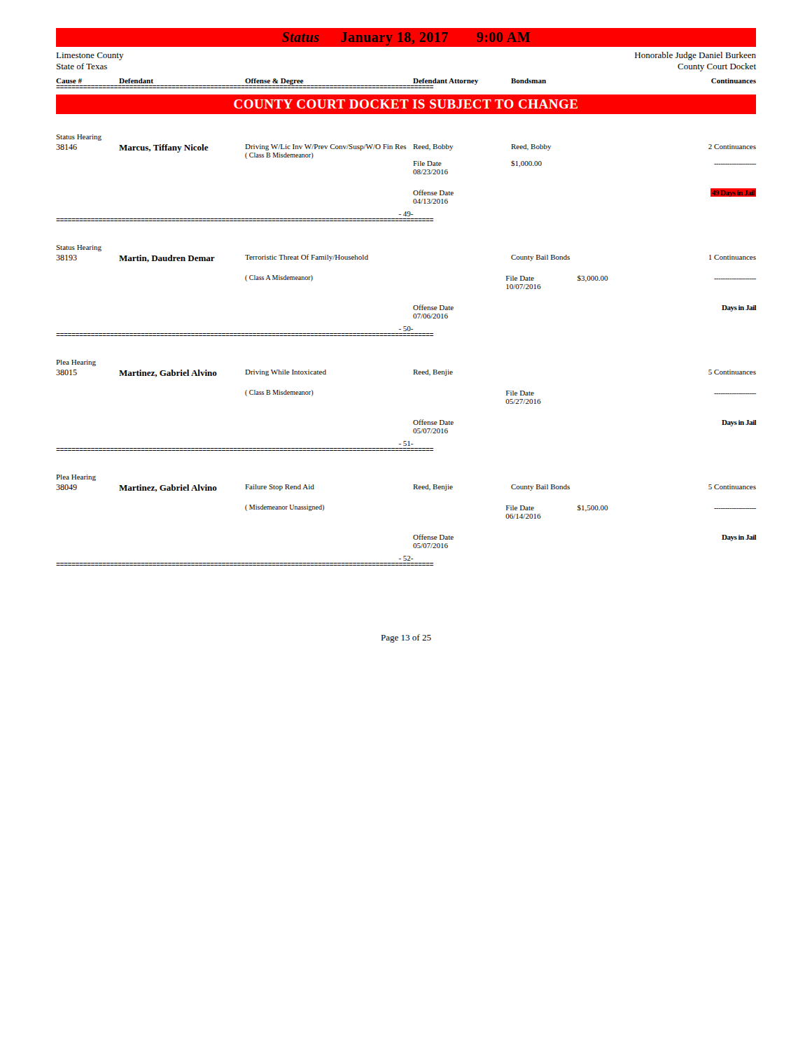Status January 18, 20179:00 AM
Limestone County
State of Texas
Honorable Judge Daniel Burkeen
County Court Docket
Cause #
Defendant
Offense & Degree
Defendant Attorney
Bondsman
Continuances
==================================================================================================
COUNTY COURT DOCKET IS SUBJECT TO CHANGE
Status Hearing
38146
Marcus, Tiffany Nicole
Driving W/Lic Inv W/Prev Conv/Susp/W/O Fin Res
( Class B Misdemeanor)
Reed, Bobby
Reed, Bobby
2 Continuances
File Date
08/23/2016
$1,000.00
-------------------
Offense Date
04/13/2016
49 Days in Jail
- 49-
==================================================================================================
Status Hearing
38193
Martin, Daudren Demar
Terroristic Threat Of Family/Household
County Bail Bonds
1 Continuances
( Class A Misdemeanor)
File Date
10/07/2016
$3,000.00
-------------------
Offense Date
07/06/2016
Days in Jail
- 50-
==================================================================================================
Plea Hearing
38015
Martinez, Gabriel Alvino
Driving While Intoxicated
Reed, Benjie
5 Continuances
( Class B Misdemeanor)
File Date
05/27/2016
-------------------
Offense Date
05/07/2016
Days in Jail
- 51-
==================================================================================================
Plea Hearing
38049
Martinez, Gabriel Alvino
Failure Stop Rend Aid
Reed, Benjie
County Bail Bonds
5 Continuances
( Misdemeanor Unassigned)
File Date
06/14/2016
$1,500.00
-------------------
Offense Date
05/07/2016
Days in Jail
- 52-
==================================================================================================
Page 13 of 25